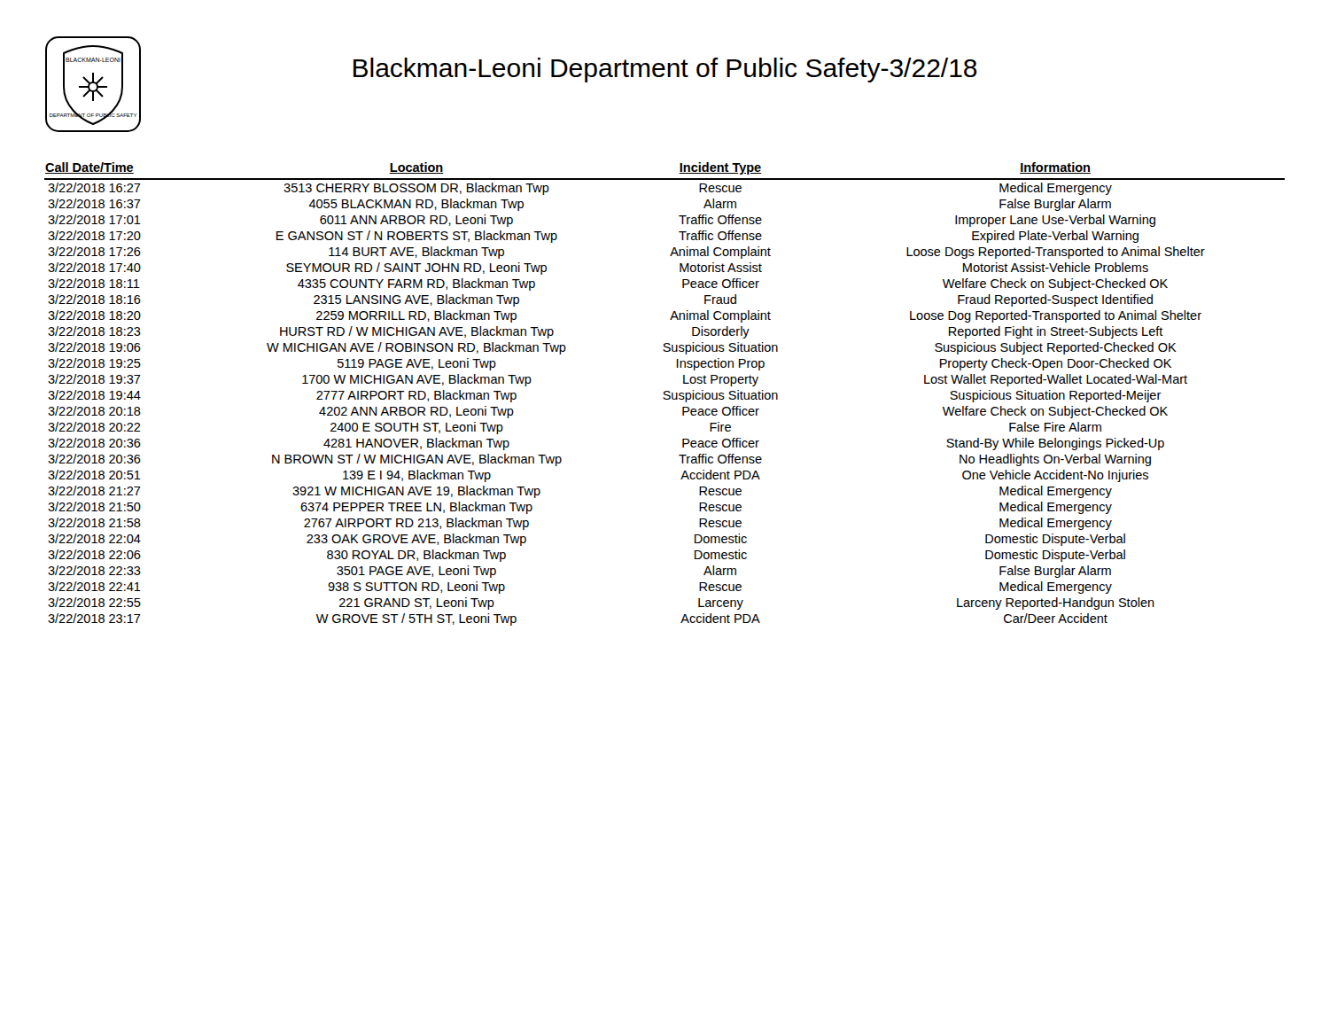BLACKMAN-LEONI DEPARTMENT OF PUBLIC SAFETY
Blackman-Leoni Department of Public Safety-3/22/18
| Call Date/Time | Location | Incident Type | Information |
| --- | --- | --- | --- |
| 3/22/2018 16:27 | 3513 CHERRY BLOSSOM DR, Blackman Twp | Rescue | Medical Emergency |
| 3/22/2018 16:37 | 4055 BLACKMAN RD, Blackman Twp | Alarm | False Burglar Alarm |
| 3/22/2018 17:01 | 6011 ANN ARBOR RD, Leoni Twp | Traffic Offense | Improper Lane Use-Verbal Warning |
| 3/22/2018 17:20 | E GANSON ST / N ROBERTS ST, Blackman Twp | Traffic Offense | Expired Plate-Verbal Warning |
| 3/22/2018 17:26 | 114 BURT AVE, Blackman Twp | Animal Complaint | Loose Dogs Reported-Transported to Animal Shelter |
| 3/22/2018 17:40 | SEYMOUR RD / SAINT JOHN RD, Leoni Twp | Motorist Assist | Motorist Assist-Vehicle Problems |
| 3/22/2018 18:11 | 4335 COUNTY FARM RD, Blackman Twp | Peace Officer | Welfare Check on Subject-Checked OK |
| 3/22/2018 18:16 | 2315 LANSING AVE, Blackman Twp | Fraud | Fraud Reported-Suspect Identified |
| 3/22/2018 18:20 | 2259 MORRILL RD, Blackman Twp | Animal Complaint | Loose Dog Reported-Transported to Animal Shelter |
| 3/22/2018 18:23 | HURST RD / W MICHIGAN AVE, Blackman Twp | Disorderly | Reported Fight in Street-Subjects Left |
| 3/22/2018 19:06 | W MICHIGAN AVE / ROBINSON RD, Blackman Twp | Suspicious Situation | Suspicious Subject Reported-Checked OK |
| 3/22/2018 19:25 | 5119 PAGE AVE, Leoni Twp | Inspection Prop | Property Check-Open Door-Checked OK |
| 3/22/2018 19:37 | 1700 W MICHIGAN AVE, Blackman Twp | Lost Property | Lost Wallet Reported-Wallet Located-Wal-Mart |
| 3/22/2018 19:44 | 2777 AIRPORT RD, Blackman Twp | Suspicious Situation | Suspicious Situation Reported-Meijer |
| 3/22/2018 20:18 | 4202 ANN ARBOR RD, Leoni Twp | Peace Officer | Welfare Check on Subject-Checked OK |
| 3/22/2018 20:22 | 2400 E SOUTH ST, Leoni Twp | Fire | False Fire Alarm |
| 3/22/2018 20:36 | 4281 HANOVER, Blackman Twp | Peace Officer | Stand-By While Belongings Picked-Up |
| 3/22/2018 20:36 | N BROWN ST / W MICHIGAN AVE, Blackman Twp | Traffic Offense | No Headlights On-Verbal Warning |
| 3/22/2018 20:51 | 139 E I 94, Blackman Twp | Accident PDA | One Vehicle Accident-No Injuries |
| 3/22/2018 21:27 | 3921 W MICHIGAN AVE 19, Blackman Twp | Rescue | Medical Emergency |
| 3/22/2018 21:50 | 6374 PEPPER TREE LN, Blackman Twp | Rescue | Medical Emergency |
| 3/22/2018 21:58 | 2767 AIRPORT RD 213, Blackman Twp | Rescue | Medical Emergency |
| 3/22/2018 22:04 | 233 OAK GROVE AVE, Blackman Twp | Domestic | Domestic Dispute-Verbal |
| 3/22/2018 22:06 | 830 ROYAL DR, Blackman Twp | Domestic | Domestic Dispute-Verbal |
| 3/22/2018 22:33 | 3501 PAGE AVE, Leoni Twp | Alarm | False Burglar Alarm |
| 3/22/2018 22:41 | 938 S SUTTON RD, Leoni Twp | Rescue | Medical Emergency |
| 3/22/2018 22:55 | 221 GRAND ST, Leoni Twp | Larceny | Larceny Reported-Handgun Stolen |
| 3/22/2018 23:17 | W GROVE ST / 5TH ST, Leoni Twp | Accident PDA | Car/Deer Accident |